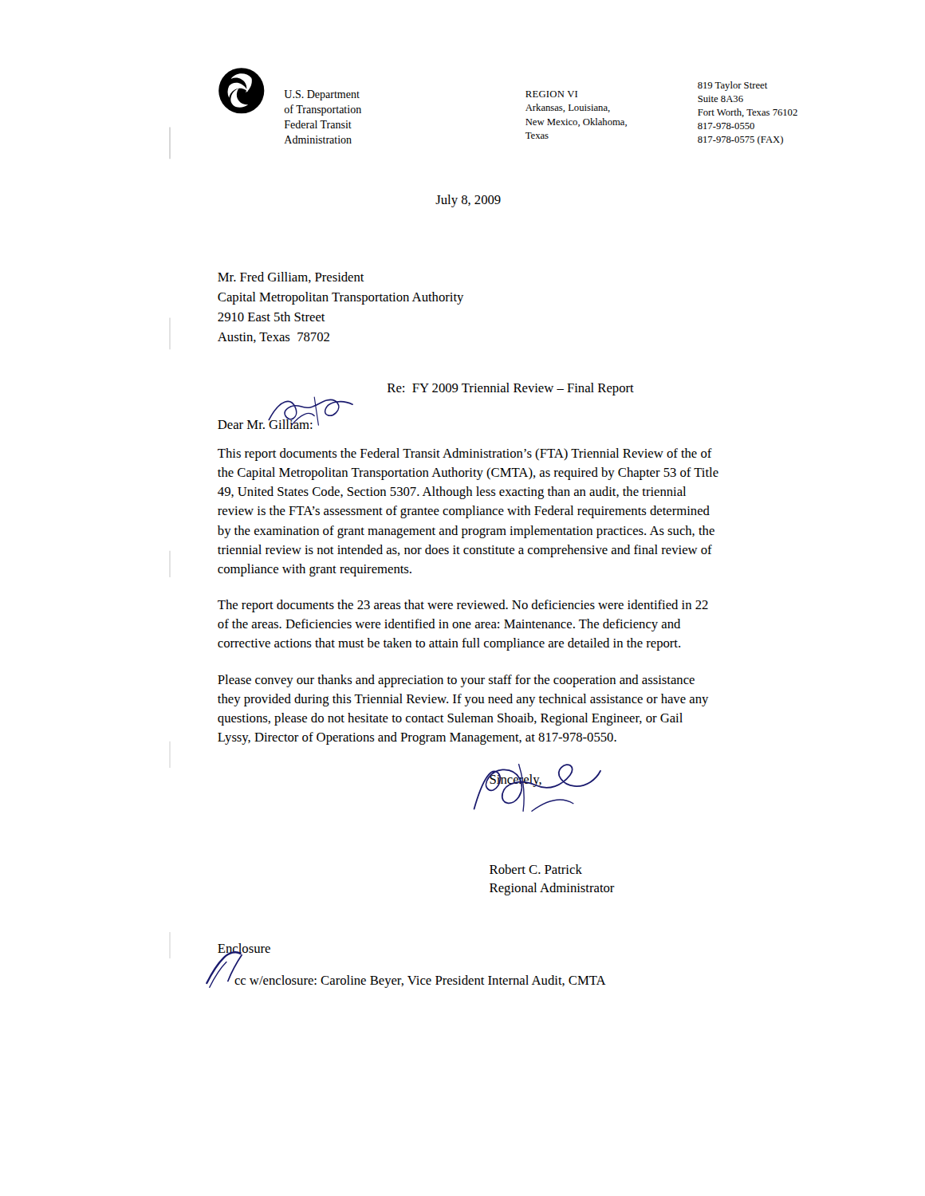U.S. Department
of Transportation
Federal Transit
Administration
REGION VI
Arkansas, Louisiana,
New Mexico, Oklahoma,
Texas
819 Taylor Street
Suite 8A36
Fort Worth, Texas 76102
817-978-0550
817-978-0575 (FAX)
July 8, 2009
Mr. Fred Gilliam, President
Capital Metropolitan Transportation Authority
2910 East 5th Street
Austin, Texas 78702
Re: FY 2009 Triennial Review – Final Report
Dear Mr. Gilliam:
This report documents the Federal Transit Administration’s (FTA) Triennial Review of the of the Capital Metropolitan Transportation Authority (CMTA), as required by Chapter 53 of Title 49, United States Code, Section 5307. Although less exacting than an audit, the triennial review is the FTA’s assessment of grantee compliance with Federal requirements determined by the examination of grant management and program implementation practices. As such, the triennial review is not intended as, nor does it constitute a comprehensive and final review of compliance with grant requirements.
The report documents the 23 areas that were reviewed. No deficiencies were identified in 22 of the areas. Deficiencies were identified in one area: Maintenance. The deficiency and corrective actions that must be taken to attain full compliance are detailed in the report.
Please convey our thanks and appreciation to your staff for the cooperation and assistance they provided during this Triennial Review. If you need any technical assistance or have any questions, please do not hesitate to contact Suleman Shoaib, Regional Engineer, or Gail Lyssy, Director of Operations and Program Management, at 817-978-0550.
Sincerely,
Robert C. Patrick
Regional Administrator
Enclosure
cc w/enclosure: Caroline Beyer, Vice President Internal Audit, CMTA